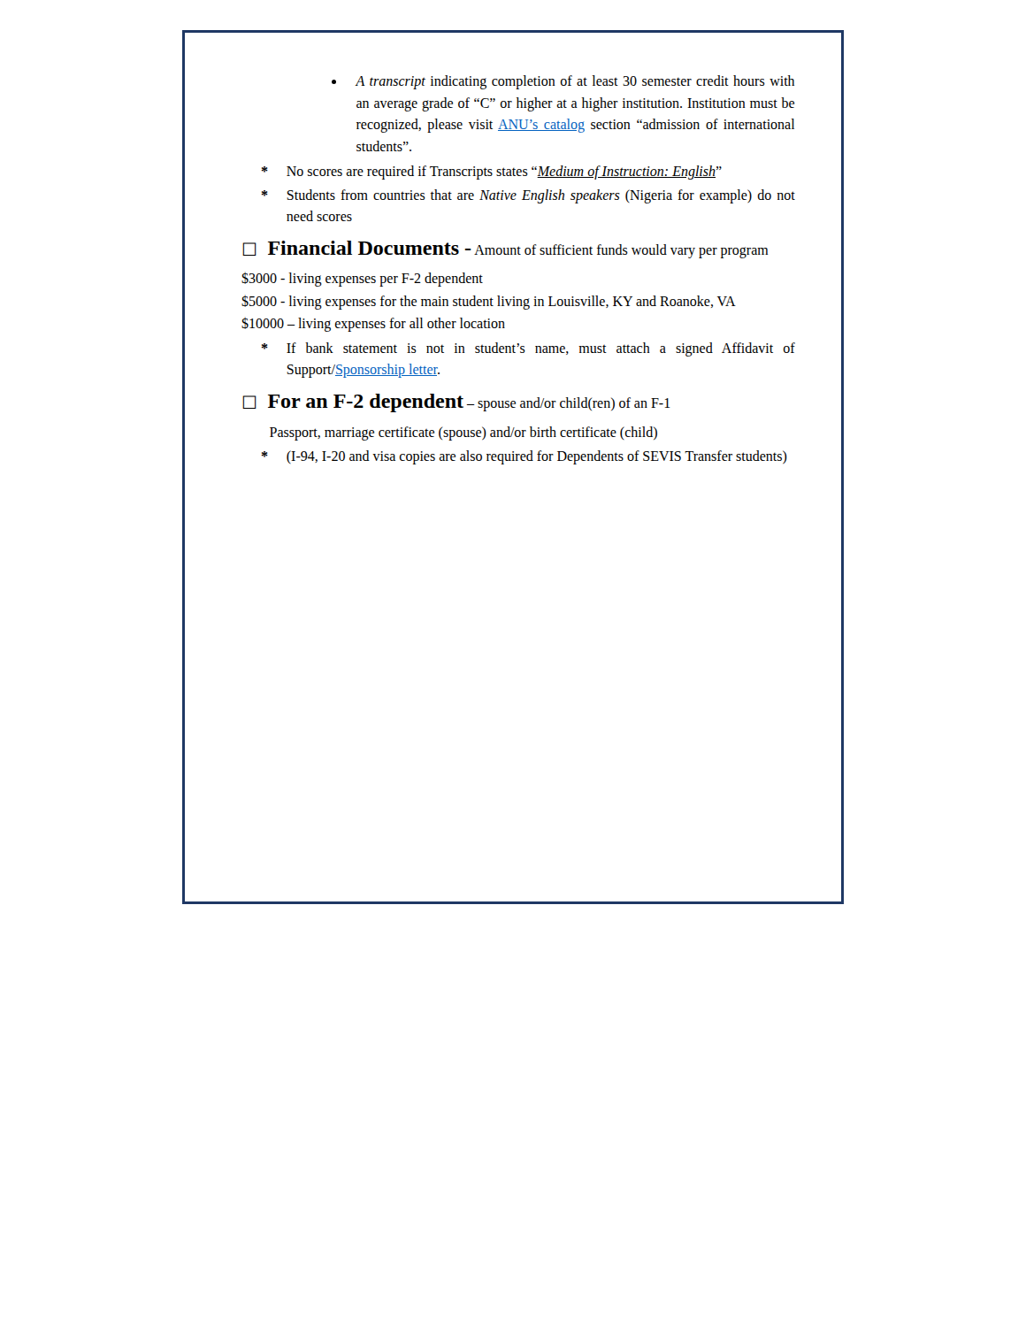A transcript indicating completion of at least 30 semester credit hours with an average grade of “C” or higher at a higher institution. Institution must be recognized, please visit ANU’s catalog section “admission of international students”.
* No scores are required if Transcripts states “Medium of Instruction: English”
* Students from countries that are Native English speakers (Nigeria for example) do not need scores
☐Financial Documents - Amount of sufficient funds would vary per program
$3000 - living expenses per F-2 dependent
$5000 - living expenses for the main student living in Louisville, KY and Roanoke, VA
$10000 – living expenses for all other location
* If bank statement is not in student’s name, must attach a signed Affidavit of Support/Sponsorship letter.
☐For an F-2 dependent – spouse and/or child(ren) of an F-1
Passport, marriage certificate (spouse) and/or birth certificate (child)
* (I-94, I-20 and visa copies are also required for Dependents of SEVIS Transfer students)